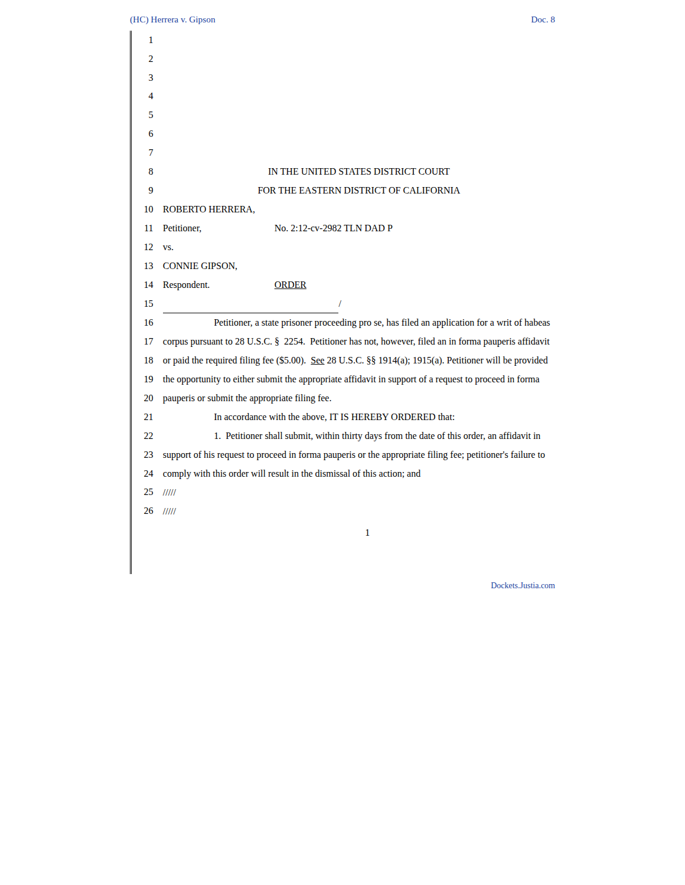(HC) Herrera v. Gipson
Doc. 8
1
2
3
4
5
6
7
8
9
10
11
12
13
14
15
16
17
18
19
20
21
22
23
24
25
26
IN THE UNITED STATES DISTRICT COURT
FOR THE EASTERN DISTRICT OF CALIFORNIA
| ROBERTO HERRERA, |
| Petitioner, | No. 2:12-cv-2982 TLN DAD P |
| vs. | |
| CONNIE GIPSON, |
| Respondent. | ORDER |
| / |
Petitioner, a state prisoner proceeding pro se, has filed an application for a writ of habeas corpus pursuant to 28 U.S.C. § 2254. Petitioner has not, however, filed an in forma pauperis affidavit or paid the required filing fee ($5.00). See 28 U.S.C. §§ 1914(a); 1915(a). Petitioner will be provided the opportunity to either submit the appropriate affidavit in support of a request to proceed in forma pauperis or submit the appropriate filing fee.
In accordance with the above, IT IS HEREBY ORDERED that:
1. Petitioner shall submit, within thirty days from the date of this order, an affidavit in support of his request to proceed in forma pauperis or the appropriate filing fee; petitioner's failure to comply with this order will result in the dismissal of this action; and
/////
/////
1
Dockets.Justia.com